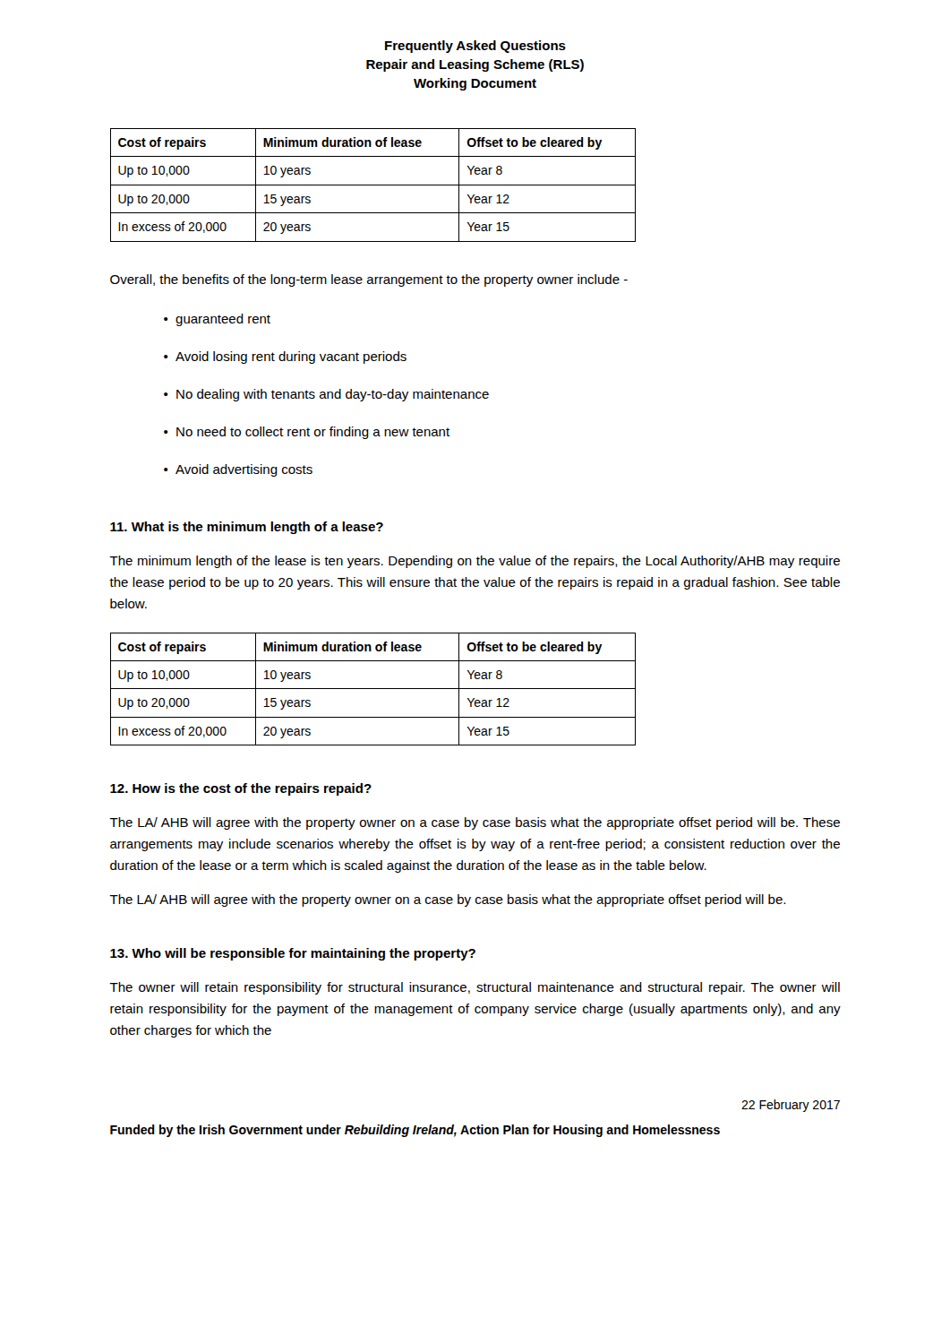Frequently Asked Questions
Repair and Leasing Scheme (RLS)
Working Document
| Cost of repairs | Minimum duration of lease | Offset to be cleared by |
| --- | --- | --- |
| Up to 10,000 | 10 years | Year 8 |
| Up to 20,000 | 15 years | Year 12 |
| In excess of 20,000 | 20 years | Year 15 |
Overall, the benefits of the long-term lease arrangement to the property owner include -
guaranteed rent
Avoid losing rent during vacant periods
No dealing with tenants and day-to-day maintenance
No need to collect rent or finding a new tenant
Avoid advertising costs
11. What is the minimum length of a lease?
The minimum length of the lease is ten years. Depending on the value of the repairs, the Local Authority/AHB may require the lease period to be up to 20 years. This will ensure that the value of the repairs is repaid in a gradual fashion. See table below.
| Cost of repairs | Minimum duration of lease | Offset to be cleared by |
| --- | --- | --- |
| Up to 10,000 | 10 years | Year 8 |
| Up to 20,000 | 15 years | Year 12 |
| In excess of 20,000 | 20 years | Year 15 |
12. How is the cost of the repairs repaid?
The LA/ AHB will agree with the property owner on a case by case basis what the appropriate offset period will be. These arrangements may include scenarios whereby the offset is by way of a rent-free period; a consistent reduction over the duration of the lease or a term which is scaled against the duration of the lease as in the table below.
The LA/ AHB will agree with the property owner on a case by case basis what the appropriate offset period will be.
13. Who will be responsible for maintaining the property?
The owner will retain responsibility for structural insurance, structural maintenance and structural repair. The owner will retain responsibility for the payment of the management of company service charge (usually apartments only), and any other charges for which the
22 February 2017
Funded by the Irish Government under Rebuilding Ireland, Action Plan for Housing and Homelessness